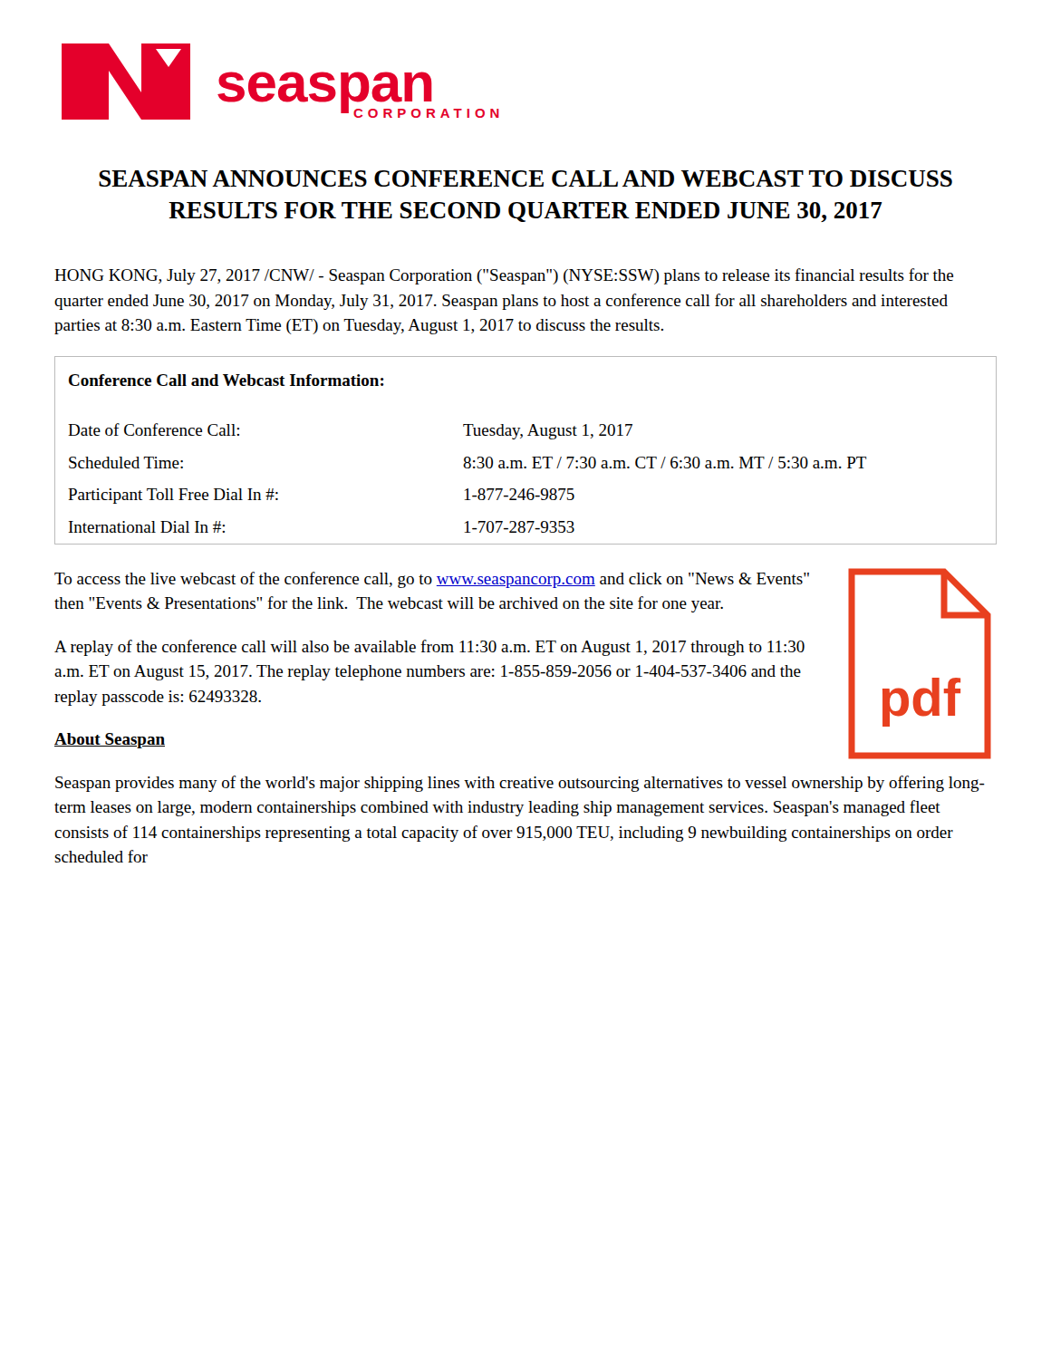seaspan CORPORATION
SEASPAN ANNOUNCES CONFERENCE CALL AND WEBCAST TO DISCUSS RESULTS FOR THE SECOND QUARTER ENDED JUNE 30, 2017
HONG KONG, July 27, 2017 /CNW/ - Seaspan Corporation ("Seaspan") (NYSE:SSW) plans to release its financial results for the quarter ended June 30, 2017 on Monday, July 31, 2017. Seaspan plans to host a conference call for all shareholders and interested parties at 8:30 a.m. Eastern Time (ET) on Tuesday, August 1, 2017 to discuss the results.
| Conference Call and Webcast Information: | |
| Date of Conference Call: | Tuesday, August 1, 2017 |
| Scheduled Time: | 8:30 a.m. ET / 7:30 a.m. CT / 6:30 a.m. MT / 5:30 a.m. PT |
| Participant Toll Free Dial In #: | 1-877-246-9875 |
| International Dial In #: | 1-707-287-9353 |
pdf
To access the live webcast of the conference call, go to www.seaspancorp.com and click on "News & Events" then "Events & Presentations" for the link. The webcast will be archived on the site for one year.
A replay of the conference call will also be available from 11:30 a.m. ET on August 1, 2017 through to 11:30 a.m. ET on August 15, 2017. The replay telephone numbers are: 1-855-859-2056 or 1-404-537-3406 and the replay passcode is: 62493328.
About Seaspan
Seaspan provides many of the world's major shipping lines with creative outsourcing alternatives to vessel ownership by offering long-term leases on large, modern containerships combined with industry leading ship management services. Seaspan's managed fleet consists of 114 containerships representing a total capacity of over 915,000 TEU, including 9 newbuilding containerships on order scheduled for